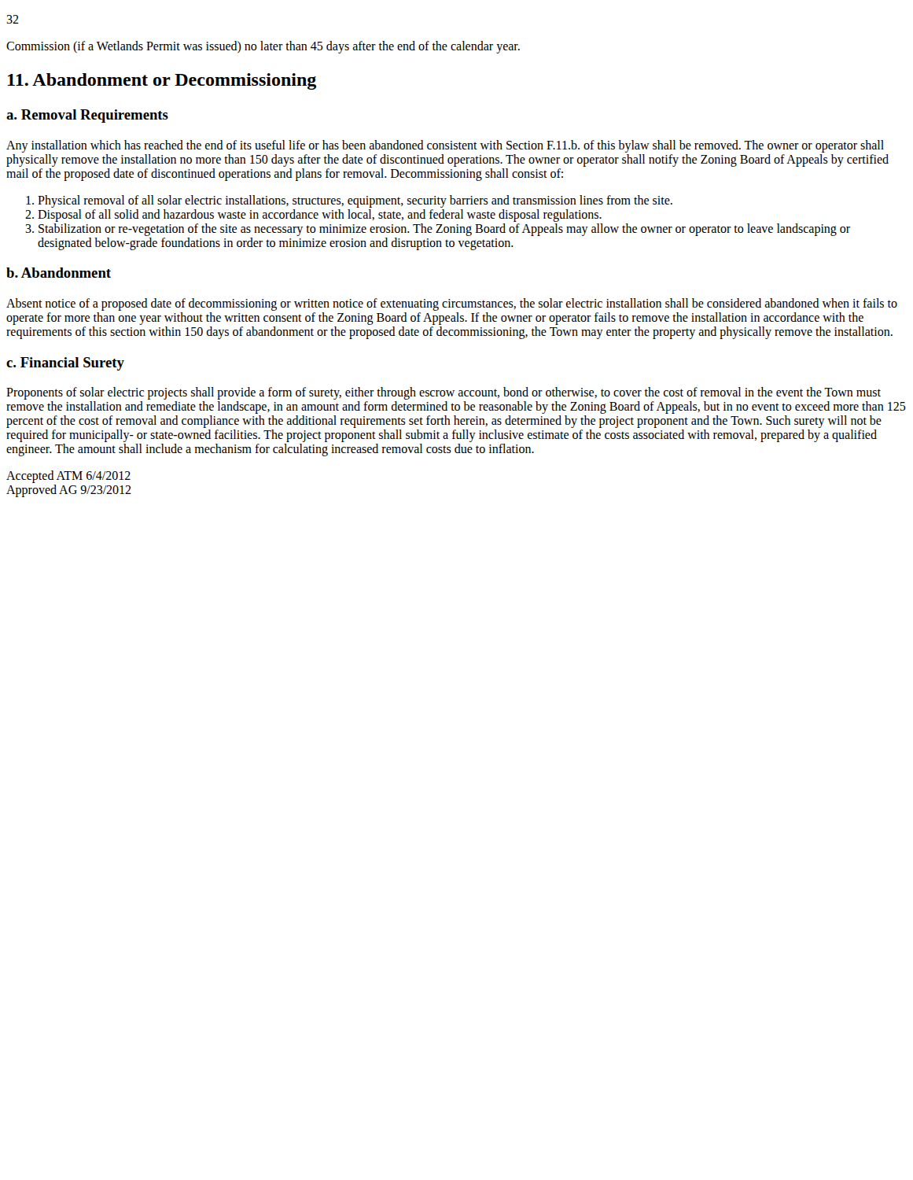32
Commission (if a Wetlands Permit was issued) no later than 45 days after the end of the calendar year.
11. Abandonment or Decommissioning
a. Removal Requirements
Any installation which has reached the end of its useful life or has been abandoned consistent with Section F.11.b. of this bylaw shall be removed. The owner or operator shall physically remove the installation no more than 150 days after the date of discontinued operations. The owner or operator shall notify the Zoning Board of Appeals by certified mail of the proposed date of discontinued operations and plans for removal. Decommissioning shall consist of:
Physical removal of all solar electric installations, structures, equipment, security barriers and transmission lines from the site.
Disposal of all solid and hazardous waste in accordance with local, state, and federal waste disposal regulations.
Stabilization or re-vegetation of the site as necessary to minimize erosion. The Zoning Board of Appeals may allow the owner or operator to leave landscaping or designated below-grade foundations in order to minimize erosion and disruption to vegetation.
b. Abandonment
Absent notice of a proposed date of decommissioning or written notice of extenuating circumstances, the solar electric installation shall be considered abandoned when it fails to operate for more than one year without the written consent of the Zoning Board of Appeals. If the owner or operator fails to remove the installation in accordance with the requirements of this section within 150 days of abandonment or the proposed date of decommissioning, the Town may enter the property and physically remove the installation.
c. Financial Surety
Proponents of solar electric projects shall provide a form of surety, either through escrow account, bond or otherwise, to cover the cost of removal in the event the Town must remove the installation and remediate the landscape, in an amount and form determined to be reasonable by the Zoning Board of Appeals, but in no event to exceed more than 125 percent of the cost of removal and compliance with the additional requirements set forth herein, as determined by the project proponent and the Town. Such surety will not be required for municipally- or state-owned facilities. The project proponent shall submit a fully inclusive estimate of the costs associated with removal, prepared by a qualified engineer. The amount shall include a mechanism for calculating increased removal costs due to inflation.
Accepted ATM 6/4/2012
Approved AG 9/23/2012